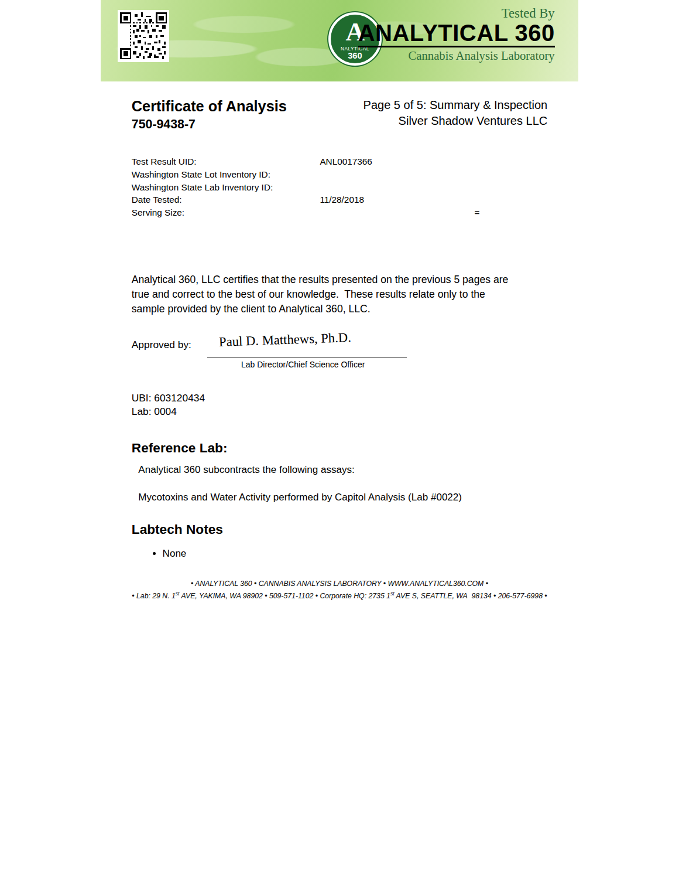A NALYTICAL 360
Tested By
ANALYTICAL 360
Cannabis Analysis Laboratory
Certificate of Analysis
750-9438-7
Page 5 of 5: Summary & Inspection
Silver Shadow Ventures LLC
| Test Result UID: | ANL0017366 | |
| Washington State Lot Inventory ID: | | |
| Washington State Lab Inventory ID: | | |
| Date Tested: | 11/28/2018 | |
| Serving Size: | | = |
Analytical 360, LLC certifies that the results presented on the previous 5 pages are true and correct to the best of our knowledge. These results relate only to the sample provided by the client to Analytical 360, LLC.
Approved by: Paul D. Matthews, Ph.D. Lab Director/Chief Science Officer
UBI: 603120434
Lab: 0004
Reference Lab:
Analytical 360 subcontracts the following assays:
Mycotoxins and Water Activity performed by Capitol Analysis (Lab #0022)
Labtech Notes
None
• ANALYTICAL 360 • CANNABIS ANALYSIS LABORATORY • WWW.ANALYTICAL360.COM •
• Lab: 29 N. 1st AVE, YAKIMA, WA 98902 • 509-571-1102 • Corporate HQ: 2735 1st AVE S, SEATTLE, WA 98134 • 206-577-6998 •